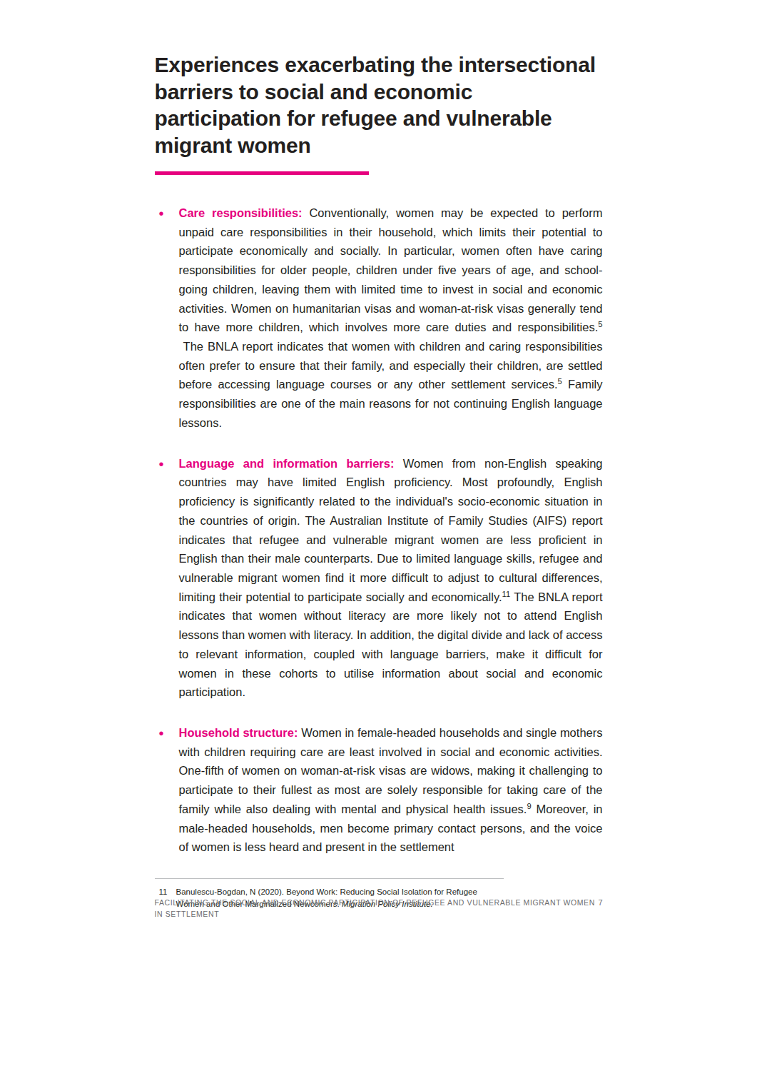Experiences exacerbating the intersectional barriers to social and economic participation for refugee and vulnerable migrant women
Care responsibilities: Conventionally, women may be expected to perform unpaid care responsibilities in their household, which limits their potential to participate economically and socially. In particular, women often have caring responsibilities for older people, children under five years of age, and school-going children, leaving them with limited time to invest in social and economic activities. Women on humanitarian visas and woman-at-risk visas generally tend to have more children, which involves more care duties and responsibilities.5 The BNLA report indicates that women with children and caring responsibilities often prefer to ensure that their family, and especially their children, are settled before accessing language courses or any other settlement services.5 Family responsibilities are one of the main reasons for not continuing English language lessons.
Language and information barriers: Women from non-English speaking countries may have limited English proficiency. Most profoundly, English proficiency is significantly related to the individual's socio-economic situation in the countries of origin. The Australian Institute of Family Studies (AIFS) report indicates that refugee and vulnerable migrant women are less proficient in English than their male counterparts. Due to limited language skills, refugee and vulnerable migrant women find it more difficult to adjust to cultural differences, limiting their potential to participate socially and economically.11 The BNLA report indicates that women without literacy are more likely not to attend English lessons than women with literacy. In addition, the digital divide and lack of access to relevant information, coupled with language barriers, make it difficult for women in these cohorts to utilise information about social and economic participation.
Household structure: Women in female-headed households and single mothers with children requiring care are least involved in social and economic activities. One-fifth of women on woman-at-risk visas are widows, making it challenging to participate to their fullest as most are solely responsible for taking care of the family while also dealing with mental and physical health issues.9 Moreover, in male-headed households, men become primary contact persons, and the voice of women is less heard and present in the settlement
11 Banulescu-Bogdan, N (2020). Beyond Work: Reducing Social Isolation for Refugee Women and Other Marginalized Newcomers. Migration Policy Institute.
Facilitating the social and economic participation of refugee and vulnerable migrant women in settlement 7